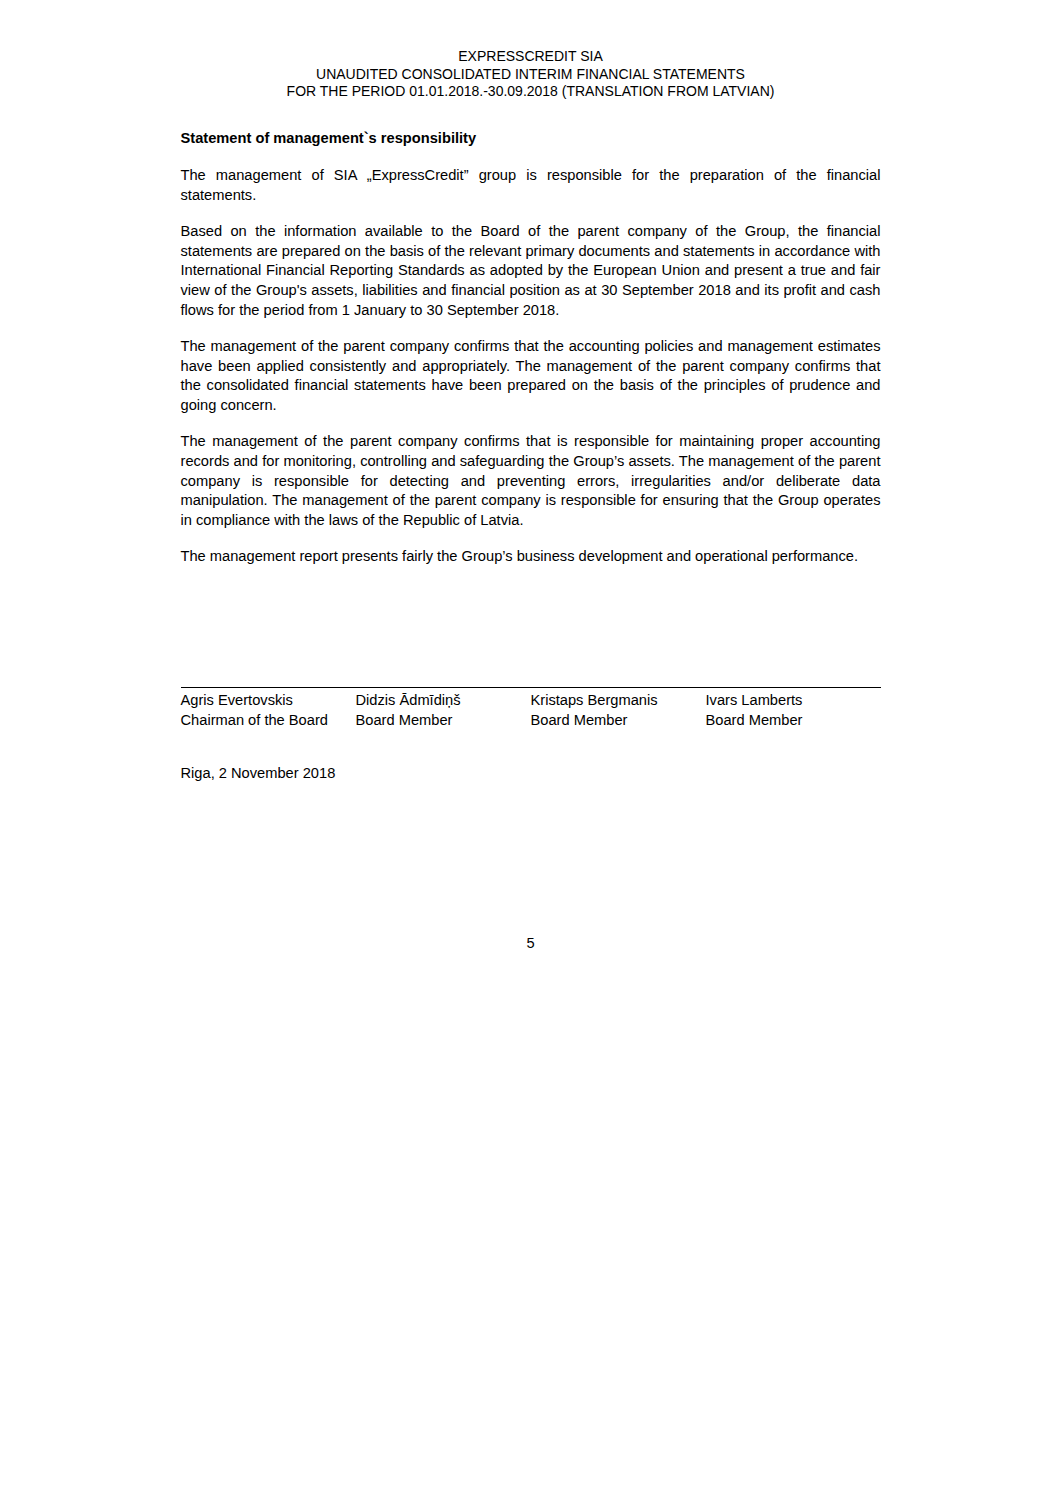EXPRESSCREDIT SIA
UNAUDITED CONSOLIDATED INTERIM FINANCIAL STATEMENTS
FOR THE PERIOD 01.01.2018.-30.09.2018 (TRANSLATION FROM LATVIAN)
Statement of management`s responsibility
The management of SIA „ExpressCredit” group is responsible for the preparation of the financial statements.
Based on the information available to the Board of the parent company of the Group, the financial statements are prepared on the basis of the relevant primary documents and statements in accordance with International Financial Reporting Standards as adopted by the European Union and present a true and fair view of the Group's assets, liabilities and financial position as at 30 September 2018 and its profit and cash flows for the period from 1 January to 30 September 2018.
The management of the parent company confirms that the accounting policies and management estimates have been applied consistently and appropriately. The management of the parent company confirms that the consolidated financial statements have been prepared on the basis of the principles of prudence and going concern.
The management of the parent company confirms that is responsible for maintaining proper accounting records and for monitoring, controlling and safeguarding the Group’s assets. The management of the parent company is responsible for detecting and preventing errors, irregularities and/or deliberate data manipulation. The management of the parent company is responsible for ensuring that the Group operates in compliance with the laws of the Republic of Latvia.
The management report presents fairly the Group’s business development and operational performance.
| Agris Evertovskis Chairman of the Board | Didzis Ādmīdiņš Board Member | Kristaps Bergmanis Board Member | Ivars Lamberts Board Member |
Riga, 2 November 2018
5